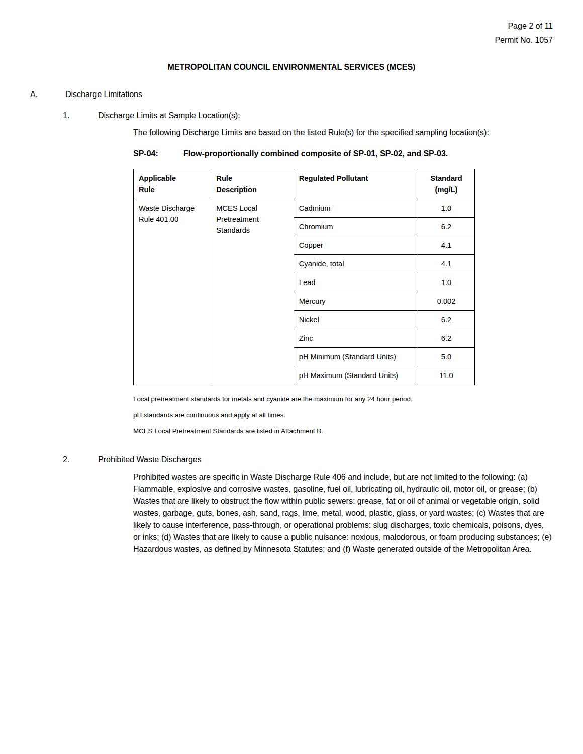Page 2 of 11
Permit No. 1057
METROPOLITAN COUNCIL ENVIRONMENTAL SERVICES (MCES)
A. Discharge Limitations
1. Discharge Limits at Sample Location(s):
The following Discharge Limits are based on the listed Rule(s) for the specified sampling location(s):
SP-04: Flow-proportionally combined composite of SP-01, SP-02, and SP-03.
| Applicable Rule | Rule Description | Regulated Pollutant | Standard (mg/L) |
| --- | --- | --- | --- |
| Waste Discharge Rule 401.00 | MCES Local Pretreatment Standards | Cadmium | 1.0 |
| Chromium | 6.2 |
| Copper | 4.1 |
| Cyanide, total | 4.1 |
| Lead | 1.0 |
| Mercury | 0.002 |
| Nickel | 6.2 |
| Zinc | 6.2 |
| pH Minimum (Standard Units) | 5.0 |
| pH Maximum (Standard Units) | 11.0 |
Local pretreatment standards for metals and cyanide are the maximum for any 24 hour period.
pH standards are continuous and apply at all times.
MCES Local Pretreatment Standards are listed in Attachment B.
2. Prohibited Waste Discharges
Prohibited wastes are specific in Waste Discharge Rule 406 and include, but are not limited to the following: (a) Flammable, explosive and corrosive wastes, gasoline, fuel oil, lubricating oil, hydraulic oil, motor oil, or grease; (b) Wastes that are likely to obstruct the flow within public sewers: grease, fat or oil of animal or vegetable origin, solid wastes, garbage, guts, bones, ash, sand, rags, lime, metal, wood, plastic, glass, or yard wastes; (c) Wastes that are likely to cause interference, pass-through, or operational problems: slug discharges, toxic chemicals, poisons, dyes, or inks; (d) Wastes that are likely to cause a public nuisance: noxious, malodorous, or foam producing substances; (e) Hazardous wastes, as defined by Minnesota Statutes; and (f) Waste generated outside of the Metropolitan Area.